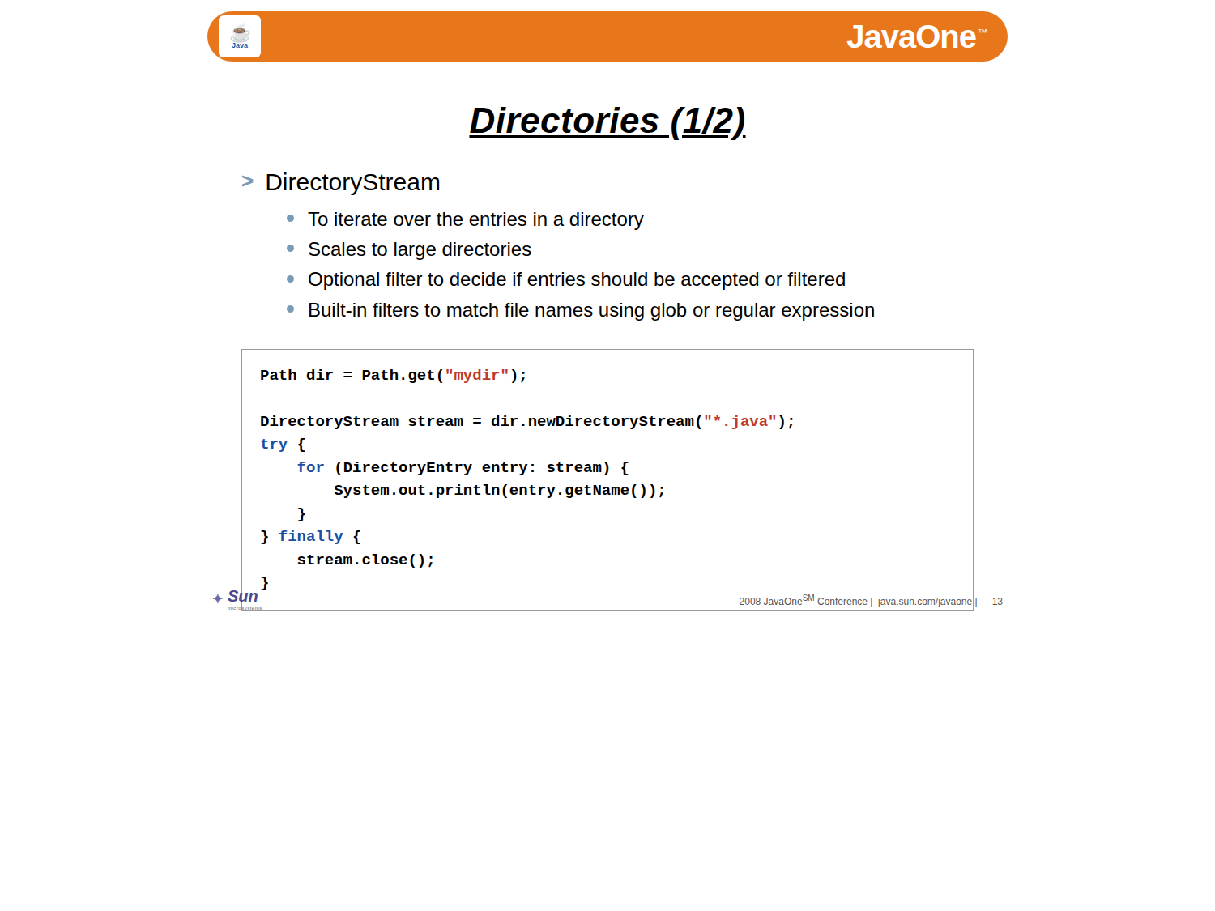☕ Java
JavaOne™
Directories (1/2)
> DirectoryStream
To iterate over the entries in a directory
Scales to large directories
Optional filter to decide if entries should be accepted or filtered
Built-in filters to match file names using glob or regular expression
Path dir = Path.get("mydir");

DirectoryStream stream = dir.newDirectoryStream("*.java");
try {
    for (DirectoryEntry entry: stream) {
        System.out.println(entry.getName());
    }
} finally {
    stream.close();
}
✦ Sunmicrosystems
2008 JavaOneSM Conference | java.sun.com/javaone |13